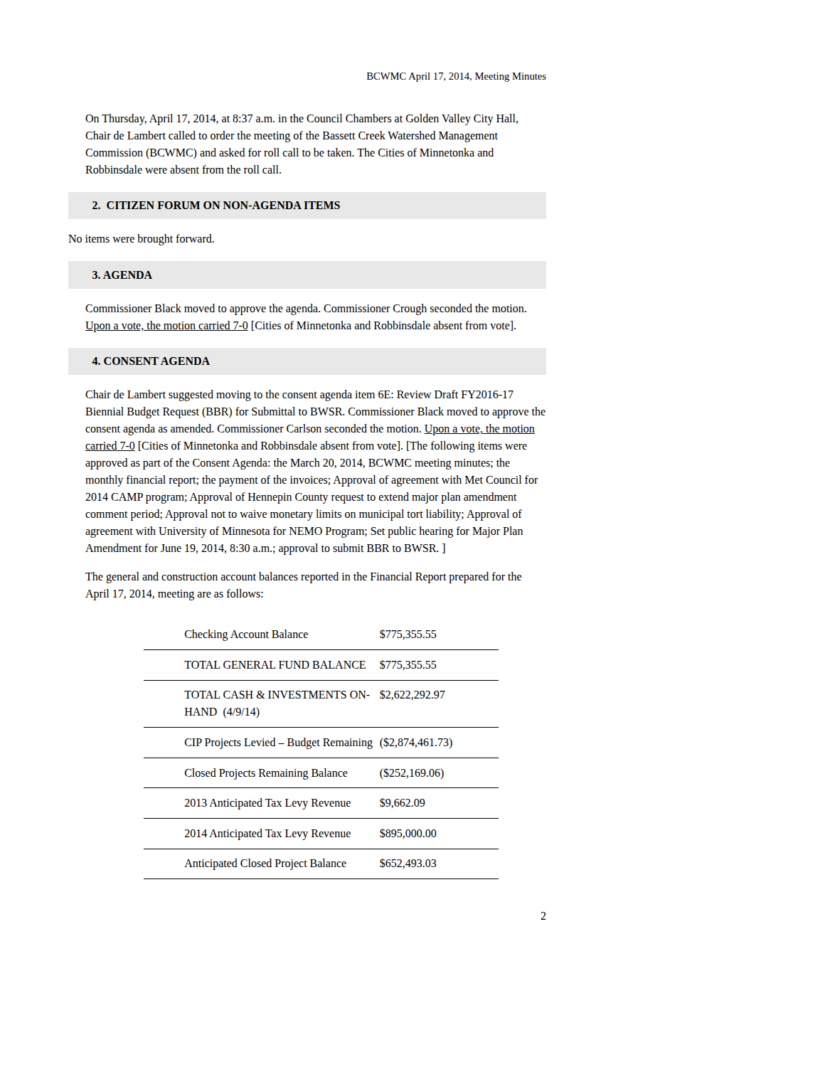BCWMC April 17, 2014, Meeting Minutes
On Thursday, April 17, 2014, at 8:37 a.m. in the Council Chambers at Golden Valley City Hall, Chair de Lambert called to order the meeting of the Bassett Creek Watershed Management Commission (BCWMC) and asked for roll call to be taken. The Cities of Minnetonka and Robbinsdale were absent from the roll call.
2. CITIZEN FORUM ON NON-AGENDA ITEMS
No items were brought forward.
3. AGENDA
Commissioner Black moved to approve the agenda. Commissioner Crough seconded the motion. Upon a vote, the motion carried 7-0 [Cities of Minnetonka and Robbinsdale absent from vote].
4. CONSENT AGENDA
Chair de Lambert suggested moving to the consent agenda item 6E: Review Draft FY2016-17 Biennial Budget Request (BBR) for Submittal to BWSR. Commissioner Black moved to approve the consent agenda as amended. Commissioner Carlson seconded the motion. Upon a vote, the motion carried 7-0 [Cities of Minnetonka and Robbinsdale absent from vote]. [The following items were approved as part of the Consent Agenda: the March 20, 2014, BCWMC meeting minutes; the monthly financial report; the payment of the invoices; Approval of agreement with Met Council for 2014 CAMP program; Approval of Hennepin County request to extend major plan amendment comment period; Approval not to waive monetary limits on municipal tort liability; Approval of agreement with University of Minnesota for NEMO Program; Set public hearing for Major Plan Amendment for June 19, 2014, 8:30 a.m.; approval to submit BBR to BWSR. ]
The general and construction account balances reported in the Financial Report prepared for the April 17, 2014, meeting are as follows:
| Checking Account Balance | $775,355.55 |
| TOTAL GENERAL FUND BALANCE | $775,355.55 |
| TOTAL CASH & INVESTMENTS ON-HAND (4/9/14) | $2,622,292.97 |
| CIP Projects Levied – Budget Remaining | ($2,874,461.73) |
| Closed Projects Remaining Balance | ($252,169.06) |
| 2013 Anticipated Tax Levy Revenue | $9,662.09 |
| 2014 Anticipated Tax Levy Revenue | $895,000.00 |
| Anticipated Closed Project Balance | $652,493.03 |
2